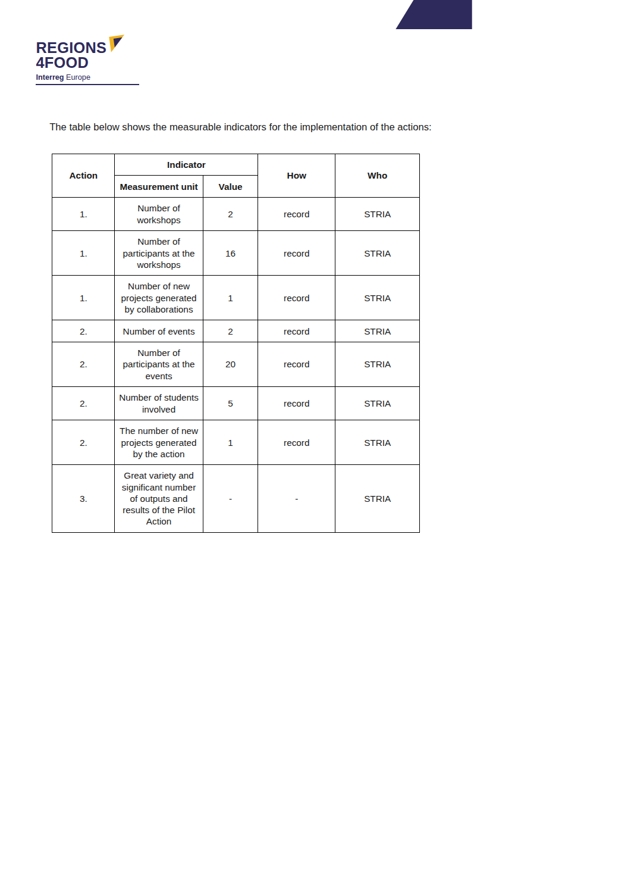REGIONS 4FOOD Interreg Europe
The table below shows the measurable indicators for the implementation of the actions:
| Action | Indicator | How | Who |
| --- | --- | --- | --- |
| Measurement unit | Value |
| 1. | Number of workshops | 2 | record | STRIA |
| 1. | Number of participants at the workshops | 16 | record | STRIA |
| 1. | Number of new projects generated by collaborations | 1 | record | STRIA |
| 2. | Number of events | 2 | record | STRIA |
| 2. | Number of participants at the events | 20 | record | STRIA |
| 2. | Number of students involved | 5 | record | STRIA |
| 2. | The number of new projects generated by the action | 1 | record | STRIA |
| 3. | Great variety and significant number of outputs and results of the Pilot Action | - | - | STRIA |